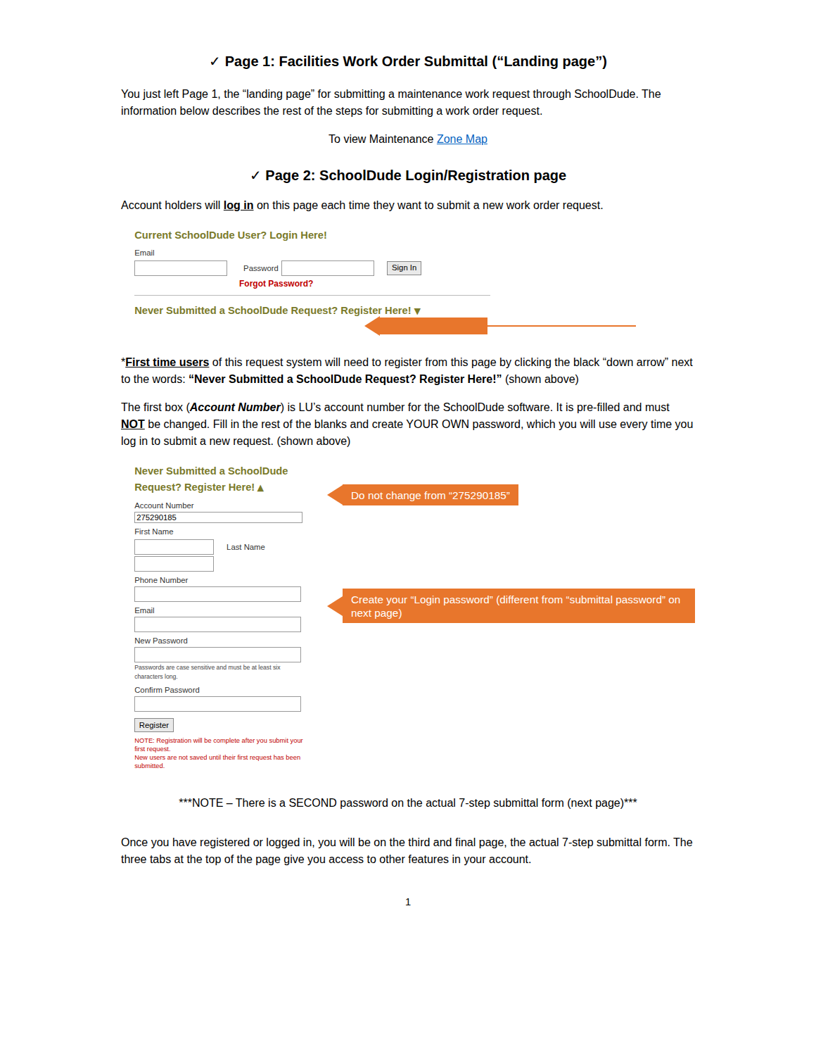Page 1: Facilities Work Order Submittal (“Landing page”)
You just left Page 1, the “landing page” for submitting a maintenance work request through SchoolDude. The information below describes the rest of the steps for submitting a work order request.
To view Maintenance Zone Map
Page 2: SchoolDude Login/Registration page
Account holders will log in on this page each time they want to submit a new work order request.
Current SchoolDude User? Login Here!
Email Password Sign In Forgot Password?
Never Submitted a SchoolDude Request? Register Here! ▾
*First time users of this request system will need to register from this page by clicking the black “down arrow” next to the words: “Never Submitted a SchoolDude Request? Register Here!” (shown above)
The first box (Account Number) is LU’s account number for the SchoolDude software. It is pre-filled and must NOT be changed. Fill in the rest of the blanks and create YOUR OWN password, which you will use every time you log in to submit a new request. (shown above)
Never Submitted a SchoolDude Request? Register Here! ▴
Account Number 275290185 First Name Last Name Phone Number Email New Password
Passwords are case sensitive and must be at least six characters long.
Confirm Password
Register
NOTE: Registration will be complete after you submit your first request.
New users are not saved until their first request has been submitted.
Do not change from “275290185”
Create your “Login password” (different from “submittal password” on next page)
***NOTE – There is a SECOND password on the actual 7-step submittal form (next page)***
Once you have registered or logged in, you will be on the third and final page, the actual 7-step submittal form. The three tabs at the top of the page give you access to other features in your account.
1